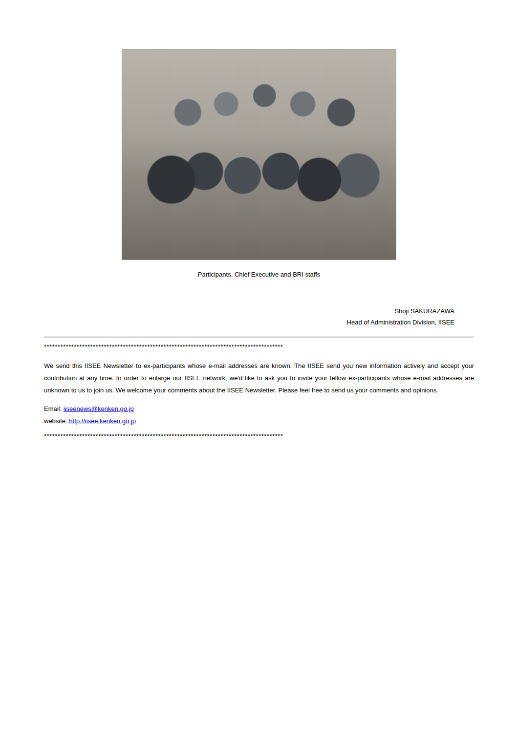Participants, Chief Executive and BRI staffs
Shoji SAKURAZAWA
Head of Administration Division, IISEE
****************************************************************************************
We send this IISEE Newsletter to ex-participants whose e-mail addresses are known. The IISEE send you new information actively and accept your contribution at any time. In order to enlarge our IISEE network, we'd like to ask you to invite your fellow ex-participants whose e-mail addresses are unknown to us to join us. We welcome your comments about the IISEE Newsletter. Please feel free to send us your comments and opinions.
Email: iiseenews@kenken.go.jp
website: http://iisee.kenken.go.jp
****************************************************************************************